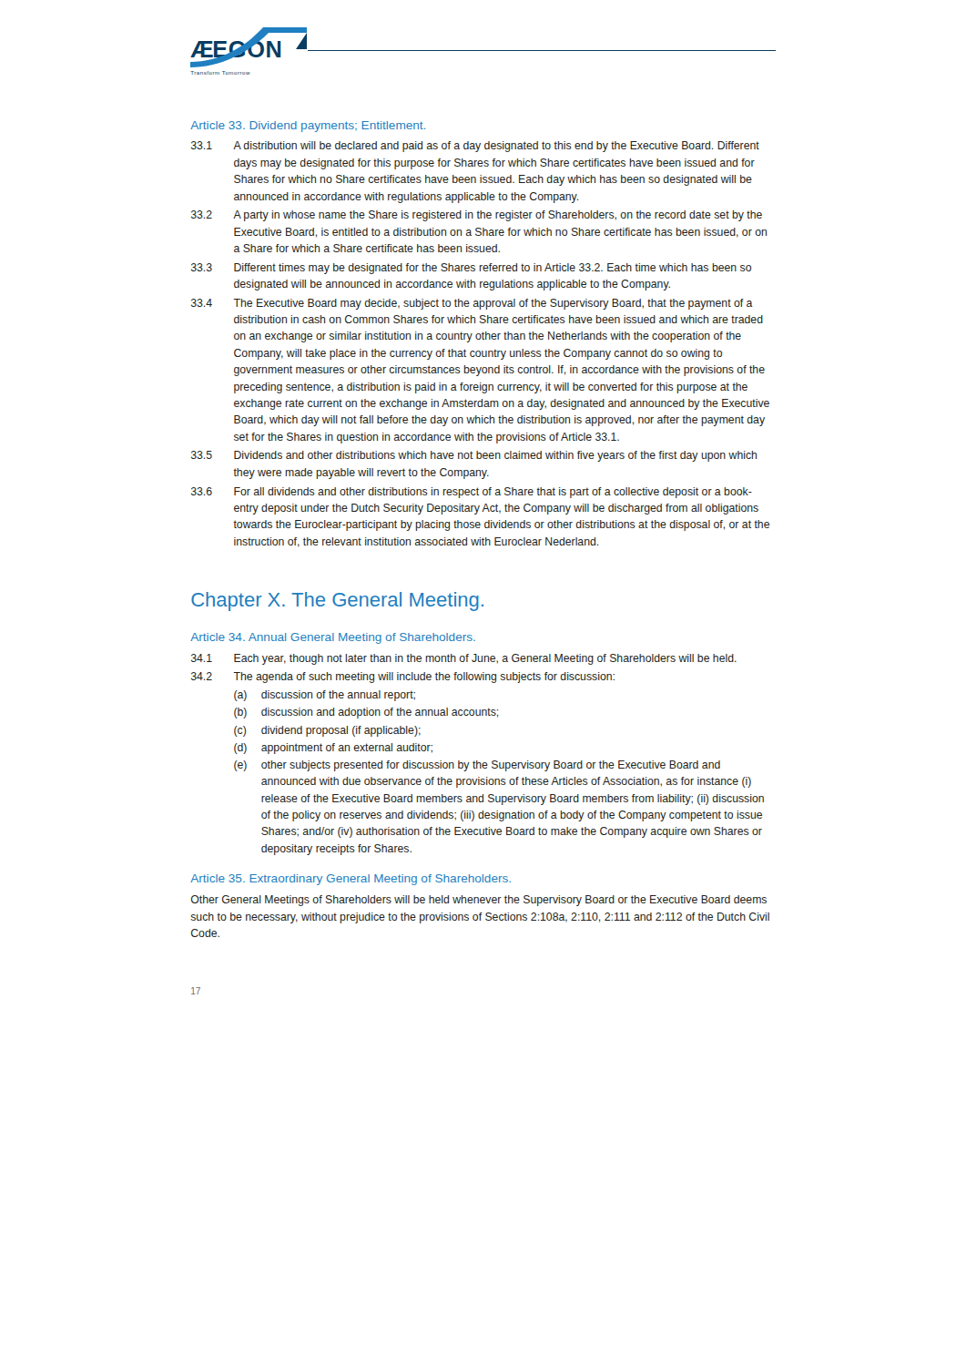ÆEGON
Transform Tomorrow
Article 33. Dividend payments; Entitlement.
33.1 A distribution will be declared and paid as of a day designated to this end by the Executive Board. Different days may be designated for this purpose for Shares for which Share certificates have been issued and for Shares for which no Share certificates have been issued. Each day which has been so designated will be announced in accordance with regulations applicable to the Company.
33.2 A party in whose name the Share is registered in the register of Shareholders, on the record date set by the Executive Board, is entitled to a distribution on a Share for which no Share certificate has been issued, or on a Share for which a Share certificate has been issued.
33.3 Different times may be designated for the Shares referred to in Article 33.2. Each time which has been so designated will be announced in accordance with regulations applicable to the Company.
33.4 The Executive Board may decide, subject to the approval of the Supervisory Board, that the payment of a distribution in cash on Common Shares for which Share certificates have been issued and which are traded on an exchange or similar institution in a country other than the Netherlands with the cooperation of the Company, will take place in the currency of that country unless the Company cannot do so owing to government measures or other circumstances beyond its control. If, in accordance with the provisions of the preceding sentence, a distribution is paid in a foreign currency, it will be converted for this purpose at the exchange rate current on the exchange in Amsterdam on a day, designated and announced by the Executive Board, which day will not fall before the day on which the distribution is approved, nor after the payment day set for the Shares in question in accordance with the provisions of Article 33.1.
33.5 Dividends and other distributions which have not been claimed within five years of the first day upon which they were made payable will revert to the Company.
33.6 For all dividends and other distributions in respect of a Share that is part of a collective deposit or a book-entry deposit under the Dutch Security Depositary Act, the Company will be discharged from all obligations towards the Euroclear-participant by placing those dividends or other distributions at the disposal of, or at the instruction of, the relevant institution associated with Euroclear Nederland.
Chapter X. The General Meeting.
Article 34. Annual General Meeting of Shareholders.
34.1 Each year, though not later than in the month of June, a General Meeting of Shareholders will be held.
34.2 The agenda of such meeting will include the following subjects for discussion:
(a) discussion of the annual report;
(b) discussion and adoption of the annual accounts;
(c) dividend proposal (if applicable);
(d) appointment of an external auditor;
(e) other subjects presented for discussion by the Supervisory Board or the Executive Board and announced with due observance of the provisions of these Articles of Association, as for instance (i) release of the Executive Board members and Supervisory Board members from liability; (ii) discussion of the policy on reserves and dividends; (iii) designation of a body of the Company competent to issue Shares; and/or (iv) authorisation of the Executive Board to make the Company acquire own Shares or depositary receipts for Shares.
Article 35. Extraordinary General Meeting of Shareholders.
Other General Meetings of Shareholders will be held whenever the Supervisory Board or the Executive Board deems such to be necessary, without prejudice to the provisions of Sections 2:108a, 2:110, 2:111 and 2:112 of the Dutch Civil Code.
17